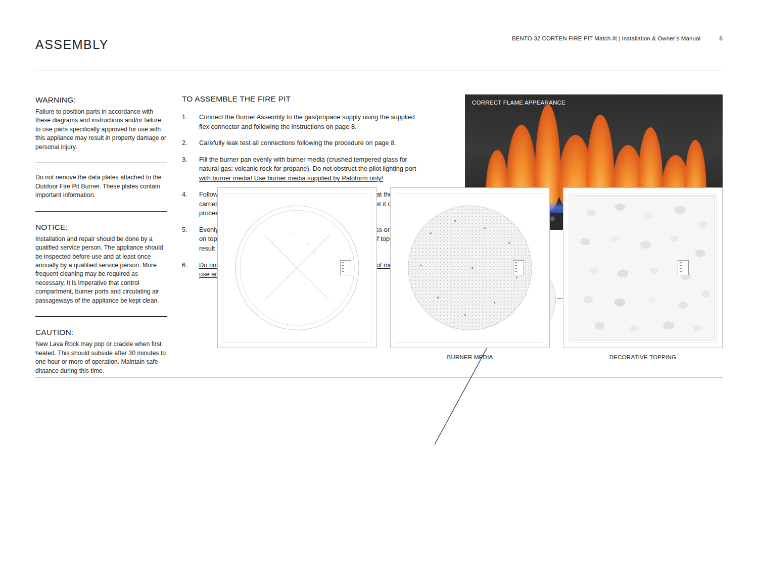ASSEMBLY
BENTO 32 CORTEN FIRE PIT Match-lit | Installation & Owner’s Manual 6
WARNING:
Failure to position parts in accordance with these diagrams and instructions and/or failure to use parts specifically approved for use with this appliance may result in property damage or personal injury.
Do not remove the data plates attached to the Outdoor Fire Pit Burner. These plates contain important information.
NOTICE:
Installation and repair should be done by a qualified service person. The appliance should be inspected before use and at least once annually by a qualified service person. More frequent cleaning may be required as necessary. It is imperative that control compartment, burner ports and circulating air passageways of the appliance be kept clean.
CAUTION:
New Lava Rock may pop or crackle when first heated. This should subside after 30 minutes to one hour or more of operation. Maintain safe distance during this time.
TO ASSEMBLE THE FIRE PIT
Connect the Burner Assembly to the gas/propane supply using the supplied flex connector and following the instructions on page 8.
Carefully leak test all connections following the procedure on page 8.
Fill the burner pan evenly with burner media (crushed tempered glass for natural gas; volcanic rock for propane). Do not obstruct the pilot lighting port with burner media! Use burner media supplied by Paloform only!
Follow the Initial Lighting Instructions on page 9. Make sure that the flame carries to all parts of the burner. Turn OFF the appliance and let it cool before proceeding to the next step.
Evenly distribute decorative topping (river stones, crushed glass or lava rock) on top of burner media. An uneven or excessively thick layer of topping can result in an uneven flame.
Do not cover pilot shield. Keep the lighting port open and free of media. Do not use any media not supplied by the manufacturer!
CORRECT FLAME APPEARANCE
LIGHTING PORT:
DO NOT OBSTRUCT
BURNER MEDIA
DECORATIVE TOPPING